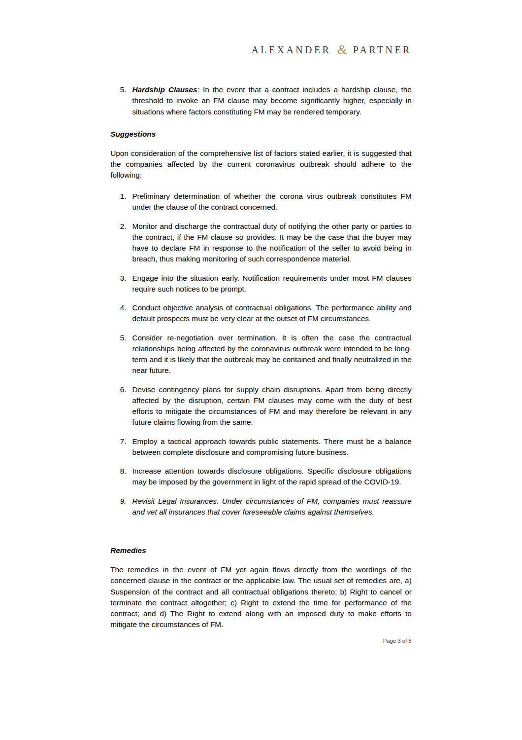ALEXANDER & PARTNER
Hardship Clauses: In the event that a contract includes a hardship clause, the threshold to invoke an FM clause may become significantly higher, especially in situations where factors constituting FM may be rendered temporary.
Suggestions
Upon consideration of the comprehensive list of factors stated earlier, it is suggested that the companies affected by the current coronavirus outbreak should adhere to the following:
Preliminary determination of whether the corona virus outbreak constitutes FM under the clause of the contract concerned.
Monitor and discharge the contractual duty of notifying the other party or parties to the contract, if the FM clause so provides. It may be the case that the buyer may have to declare FM in response to the notification of the seller to avoid being in breach, thus making monitoring of such correspondence material.
Engage into the situation early. Notification requirements under most FM clauses require such notices to be prompt.
Conduct objective analysis of contractual obligations. The performance ability and default prospects must be very clear at the outset of FM circumstances.
Consider re-negotiation over termination. It is often the case the contractual relationships being affected by the coronavirus outbreak were intended to be long-term and it is likely that the outbreak may be contained and finally neutralized in the near future.
Devise contingency plans for supply chain disruptions. Apart from being directly affected by the disruption, certain FM clauses may come with the duty of best efforts to mitigate the circumstances of FM and may therefore be relevant in any future claims flowing from the same.
Employ a tactical approach towards public statements. There must be a balance between complete disclosure and compromising future business.
Increase attention towards disclosure obligations. Specific disclosure obligations may be imposed by the government in light of the rapid spread of the COVID-19.
Revisit Legal Insurances. Under circumstances of FM, companies must reassure and vet all insurances that cover foreseeable claims against themselves.
Remedies
The remedies in the event of FM yet again flows directly from the wordings of the concerned clause in the contract or the applicable law. The usual set of remedies are, a) Suspension of the contract and all contractual obligations thereto; b) Right to cancel or terminate the contract altogether; c) Right to extend the time for performance of the contract; and d) The Right to extend along with an imposed duty to make efforts to mitigate the circumstances of FM.
Page 3 of 5